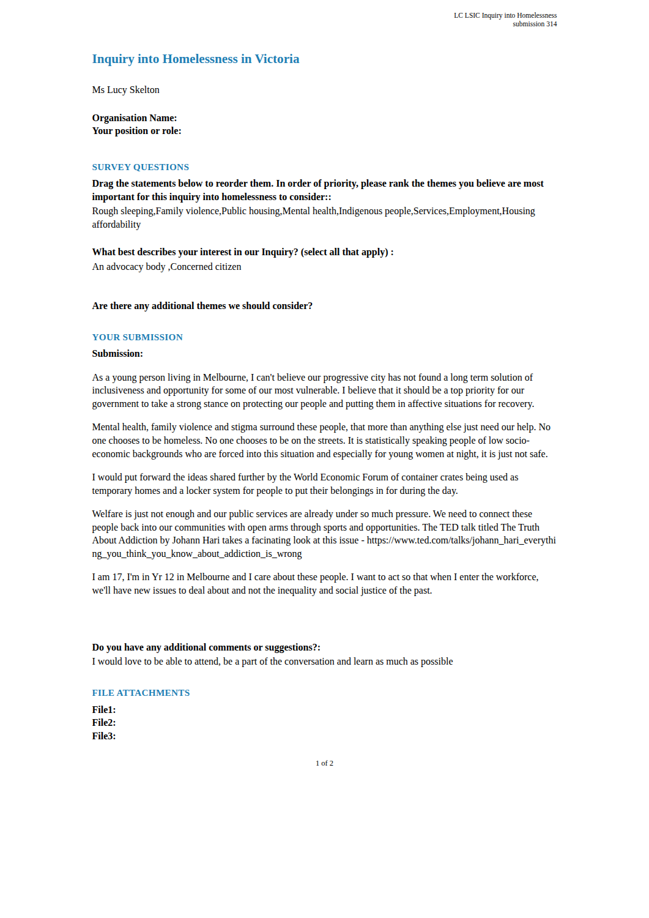LC LSIC Inquiry into Homelessness
submission 314
Inquiry into Homelessness in Victoria
Ms Lucy Skelton
Organisation Name:
Your position or role:
SURVEY QUESTIONS
Drag the statements below to reorder them. In order of priority, please rank the themes you believe are most important for this inquiry into homelessness to consider::
Rough sleeping,Family violence,Public housing,Mental health,Indigenous people,Services,Employment,Housing affordability
What best describes your interest in our Inquiry? (select all that apply) :
An advocacy body ,Concerned citizen
Are there any additional themes we should consider?
YOUR SUBMISSION
Submission:
As a young person living in Melbourne, I can't believe our progressive city has not found a long term solution of inclusiveness and opportunity for some of our most vulnerable. I believe that it should be a top priority for our government to take a strong stance on protecting our people and putting them in affective situations for recovery.
Mental health, family violence and stigma surround these people, that more than anything else just need our help. No one chooses to be homeless. No one chooses to be on the streets. It is statistically speaking people of low socio-economic backgrounds who are forced into this situation and especially for young women at night, it is just not safe.
I would put forward the ideas shared further by the World Economic Forum of container crates being used as temporary homes and a locker system for people to put their belongings in for during the day.
Welfare is just not enough and our public services are already under so much pressure. We need to connect these people back into our communities with open arms through sports and opportunities. The TED talk titled The Truth About Addiction by Johann Hari takes a facinating look at this issue - https://www.ted.com/talks/johann_hari_everything_you_think_you_know_about_addiction_is_wrong
I am 17, I'm in Yr 12 in Melbourne and I care about these people. I want to act so that when I enter the workforce, we'll have new issues to deal about and not the inequality and social justice of the past.
Do you have any additional comments or suggestions?:
I would love to be able to attend, be a part of the conversation and learn as much as possible
FILE ATTACHMENTS
File1:
File2:
File3:
1 of 2